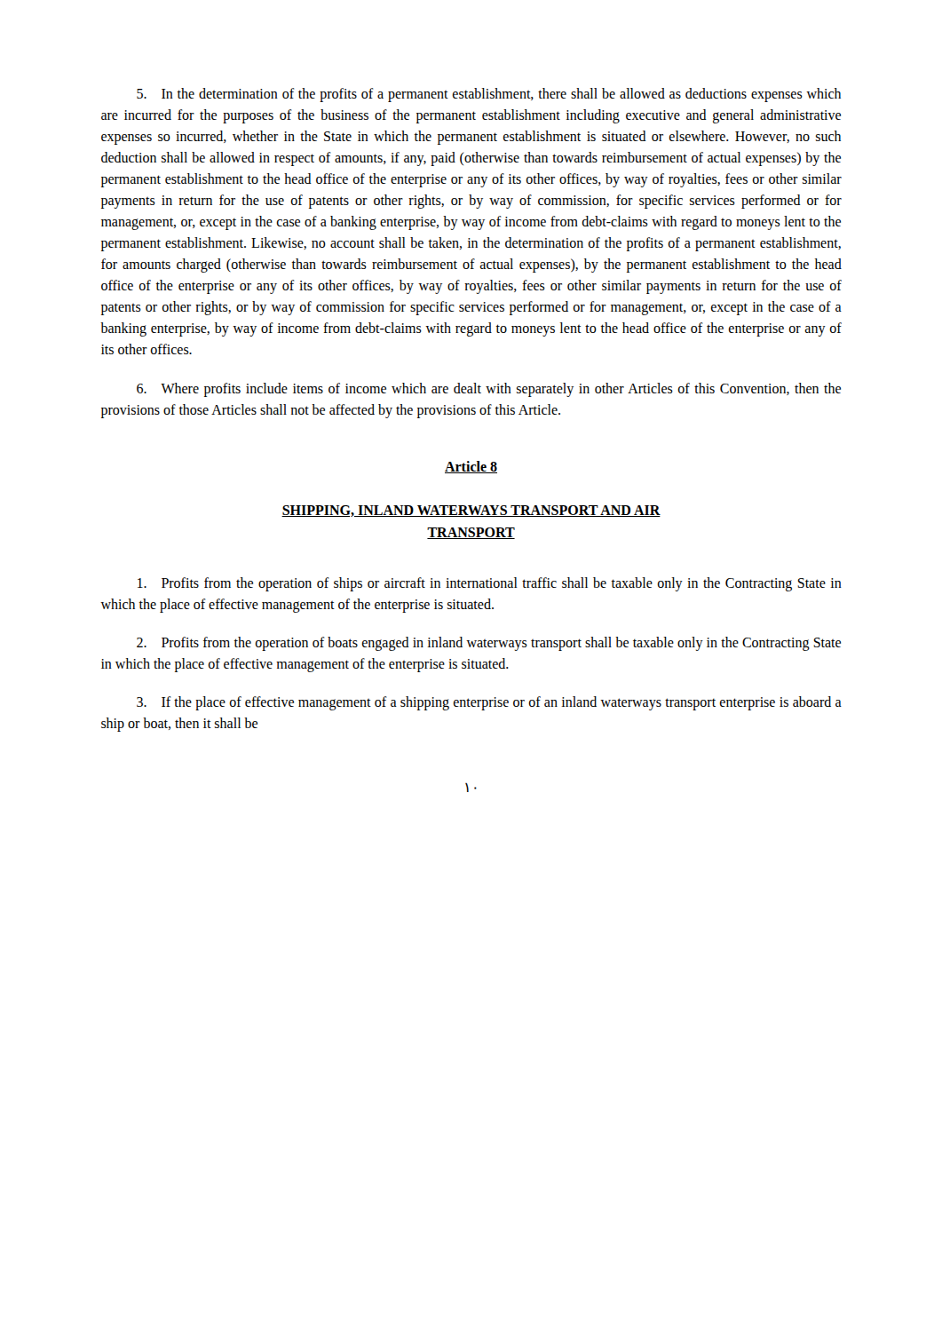5. In the determination of the profits of a permanent establishment, there shall be allowed as deductions expenses which are incurred for the purposes of the business of the permanent establishment including executive and general administrative expenses so incurred, whether in the State in which the permanent establishment is situated or elsewhere. However, no such deduction shall be allowed in respect of amounts, if any, paid (otherwise than towards reimbursement of actual expenses) by the permanent establishment to the head office of the enterprise or any of its other offices, by way of royalties, fees or other similar payments in return for the use of patents or other rights, or by way of commission, for specific services performed or for management, or, except in the case of a banking enterprise, by way of income from debt-claims with regard to moneys lent to the permanent establishment. Likewise, no account shall be taken, in the determination of the profits of a permanent establishment, for amounts charged (otherwise than towards reimbursement of actual expenses), by the permanent establishment to the head office of the enterprise or any of its other offices, by way of royalties, fees or other similar payments in return for the use of patents or other rights, or by way of commission for specific services performed or for management, or, except in the case of a banking enterprise, by way of income from debt-claims with regard to moneys lent to the head office of the enterprise or any of its other offices.
6. Where profits include items of income which are dealt with separately in other Articles of this Convention, then the provisions of those Articles shall not be affected by the provisions of this Article.
Article 8
SHIPPING, INLAND WATERWAYS TRANSPORT AND AIR
TRANSPORT
1. Profits from the operation of ships or aircraft in international traffic shall be taxable only in the Contracting State in which the place of effective management of the enterprise is situated.
2. Profits from the operation of boats engaged in inland waterways transport shall be taxable only in the Contracting State in which the place of effective management of the enterprise is situated.
3. If the place of effective management of a shipping enterprise or of an inland waterways transport enterprise is aboard a ship or boat, then it shall be
١٠